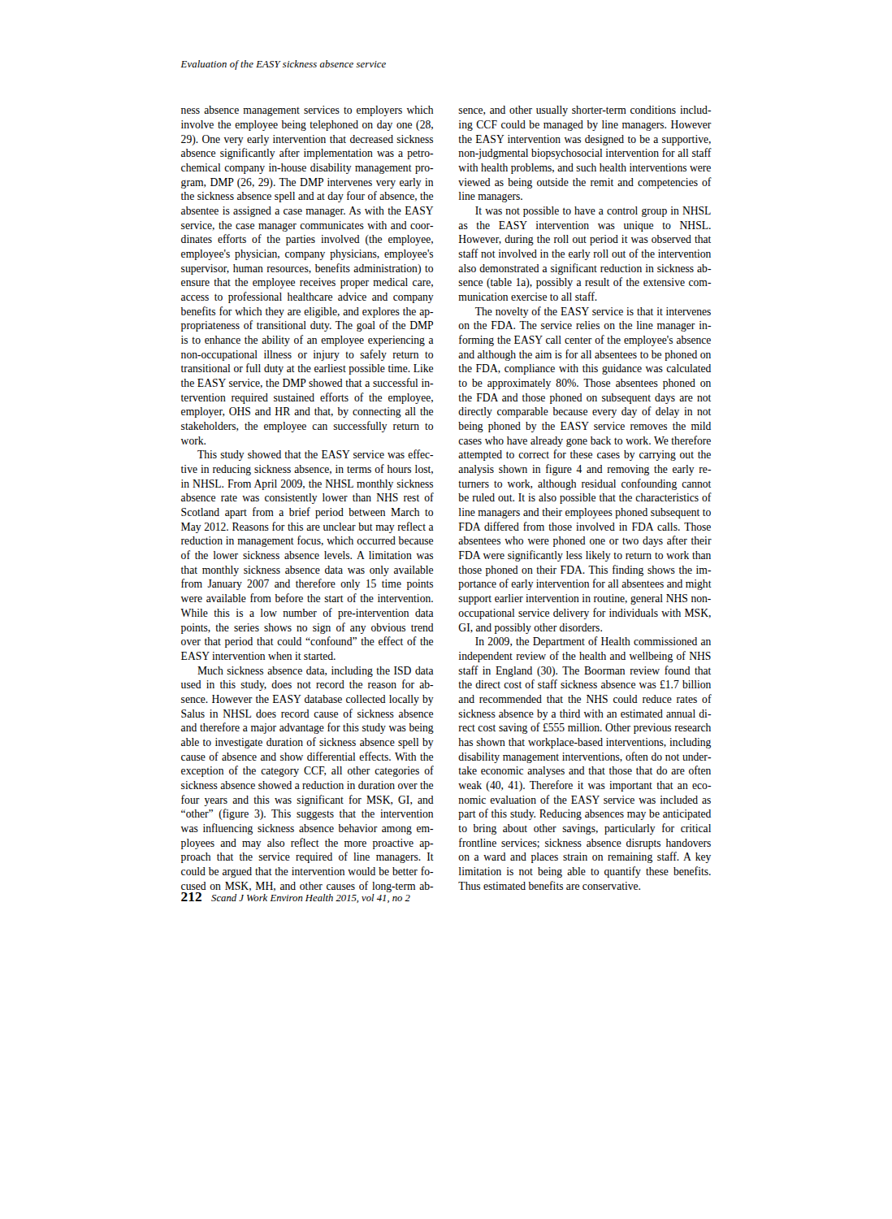Evaluation of the EASY sickness absence service
ness absence management services to employers which involve the employee being telephoned on day one (28, 29). One very early intervention that decreased sickness absence significantly after implementation was a petrochemical company in-house disability management program, DMP (26, 29). The DMP intervenes very early in the sickness absence spell and at day four of absence, the absentee is assigned a case manager. As with the EASY service, the case manager communicates with and coordinates efforts of the parties involved (the employee, employee's physician, company physicians, employee's supervisor, human resources, benefits administration) to ensure that the employee receives proper medical care, access to professional healthcare advice and company benefits for which they are eligible, and explores the appropriateness of transitional duty. The goal of the DMP is to enhance the ability of an employee experiencing a non-occupational illness or injury to safely return to transitional or full duty at the earliest possible time. Like the EASY service, the DMP showed that a successful intervention required sustained efforts of the employee, employer, OHS and HR and that, by connecting all the stakeholders, the employee can successfully return to work.
This study showed that the EASY service was effective in reducing sickness absence, in terms of hours lost, in NHSL. From April 2009, the NHSL monthly sickness absence rate was consistently lower than NHS rest of Scotland apart from a brief period between March to May 2012. Reasons for this are unclear but may reflect a reduction in management focus, which occurred because of the lower sickness absence levels. A limitation was that monthly sickness absence data was only available from January 2007 and therefore only 15 time points were available from before the start of the intervention. While this is a low number of pre-intervention data points, the series shows no sign of any obvious trend over that period that could “confound” the effect of the EASY intervention when it started.
Much sickness absence data, including the ISD data used in this study, does not record the reason for absence. However the EASY database collected locally by Salus in NHSL does record cause of sickness absence and therefore a major advantage for this study was being able to investigate duration of sickness absence spell by cause of absence and show differential effects. With the exception of the category CCF, all other categories of sickness absence showed a reduction in duration over the four years and this was significant for MSK, GI, and “other” (figure 3). This suggests that the intervention was influencing sickness absence behavior among employees and may also reflect the more proactive approach that the service required of line managers. It could be argued that the intervention would be better focused on MSK, MH, and other causes of long-term absence, and other usually shorter-term conditions including CCF could be managed by line managers. However the EASY intervention was designed to be a supportive, non-judgmental biopsychosocial intervention for all staff with health problems, and such health interventions were viewed as being outside the remit and competencies of line managers.
It was not possible to have a control group in NHSL as the EASY intervention was unique to NHSL. However, during the roll out period it was observed that staff not involved in the early roll out of the intervention also demonstrated a significant reduction in sickness absence (table 1a), possibly a result of the extensive communication exercise to all staff.
The novelty of the EASY service is that it intervenes on the FDA. The service relies on the line manager informing the EASY call center of the employee's absence and although the aim is for all absentees to be phoned on the FDA, compliance with this guidance was calculated to be approximately 80%. Those absentees phoned on the FDA and those phoned on subsequent days are not directly comparable because every day of delay in not being phoned by the EASY service removes the mild cases who have already gone back to work. We therefore attempted to correct for these cases by carrying out the analysis shown in figure 4 and removing the early returners to work, although residual confounding cannot be ruled out. It is also possible that the characteristics of line managers and their employees phoned subsequent to FDA differed from those involved in FDA calls. Those absentees who were phoned one or two days after their FDA were significantly less likely to return to work than those phoned on their FDA. This finding shows the importance of early intervention for all absentees and might support earlier intervention in routine, general NHS non-occupational service delivery for individuals with MSK, GI, and possibly other disorders.
In 2009, the Department of Health commissioned an independent review of the health and wellbeing of NHS staff in England (30). The Boorman review found that the direct cost of staff sickness absence was £1.7 billion and recommended that the NHS could reduce rates of sickness absence by a third with an estimated annual direct cost saving of £555 million. Other previous research has shown that workplace-based interventions, including disability management interventions, often do not undertake economic analyses and that those that do are often weak (40, 41). Therefore it was important that an economic evaluation of the EASY service was included as part of this study. Reducing absences may be anticipated to bring about other savings, particularly for critical frontline services; sickness absence disrupts handovers on a ward and places strain on remaining staff. A key limitation is not being able to quantify these benefits. Thus estimated benefits are conservative.
212 Scand J Work Environ Health 2015, vol 41, no 2